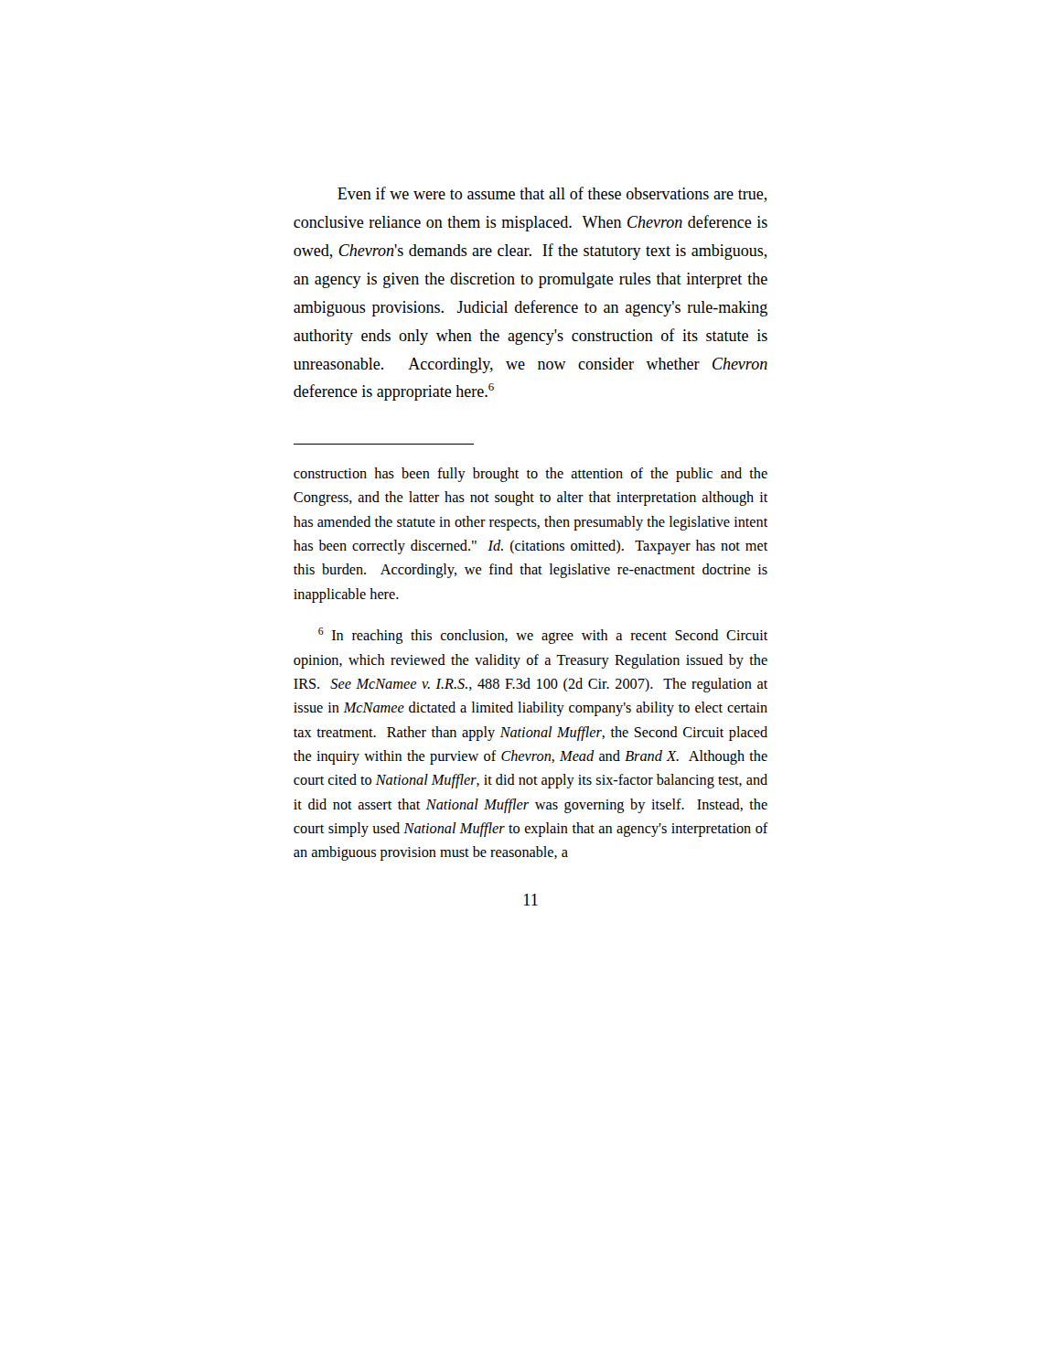Even if we were to assume that all of these observations are true, conclusive reliance on them is misplaced. When Chevron deference is owed, Chevron's demands are clear. If the statutory text is ambiguous, an agency is given the discretion to promulgate rules that interpret the ambiguous provisions. Judicial deference to an agency's rule-making authority ends only when the agency's construction of its statute is unreasonable. Accordingly, we now consider whether Chevron deference is appropriate here.6
construction has been fully brought to the attention of the public and the Congress, and the latter has not sought to alter that interpretation although it has amended the statute in other respects, then presumably the legislative intent has been correctly discerned." Id. (citations omitted). Taxpayer has not met this burden. Accordingly, we find that legislative re-enactment doctrine is inapplicable here.
6 In reaching this conclusion, we agree with a recent Second Circuit opinion, which reviewed the validity of a Treasury Regulation issued by the IRS. See McNamee v. I.R.S., 488 F.3d 100 (2d Cir. 2007). The regulation at issue in McNamee dictated a limited liability company's ability to elect certain tax treatment. Rather than apply National Muffler, the Second Circuit placed the inquiry within the purview of Chevron, Mead and Brand X. Although the court cited to National Muffler, it did not apply its six-factor balancing test, and it did not assert that National Muffler was governing by itself. Instead, the court simply used National Muffler to explain that an agency's interpretation of an ambiguous provision must be reasonable, a
11